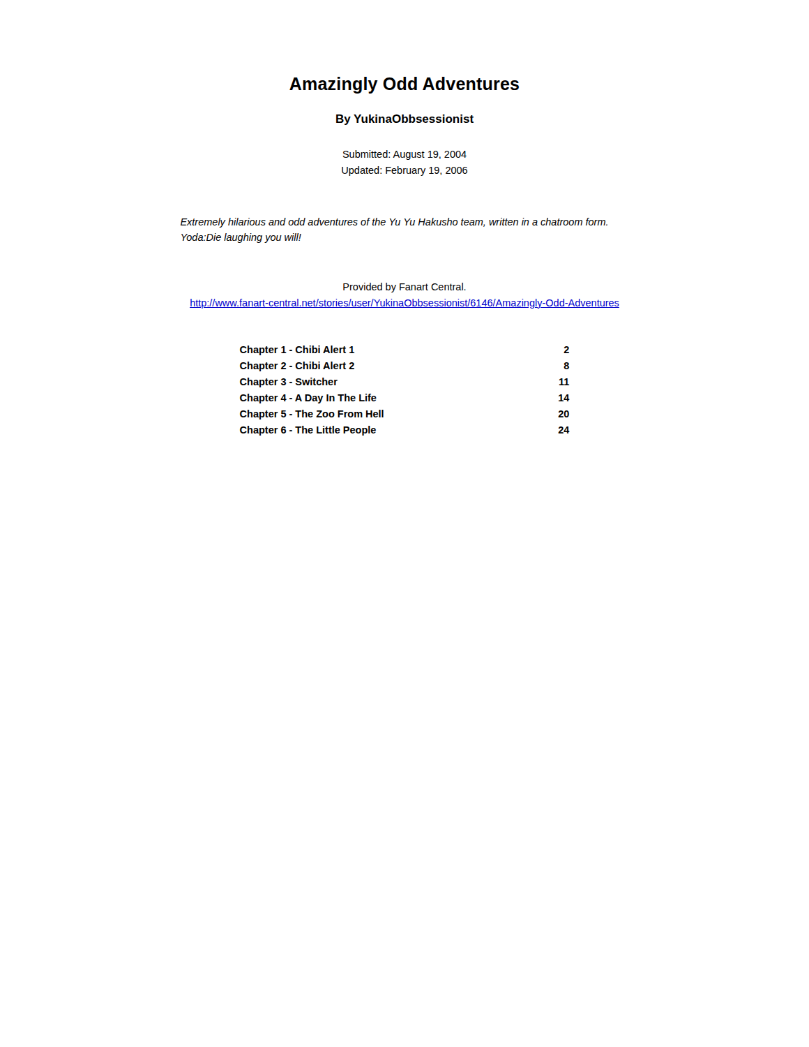Amazingly Odd Adventures
By YukinaObbsessionist
Submitted: August 19, 2004
Updated: February 19, 2006
Extremely hilarious and odd adventures of the Yu Yu Hakusho team, written in a chatroom form.
Yoda:Die laughing you will!
Provided by Fanart Central.
http://www.fanart-central.net/stories/user/YukinaObbsessionist/6146/Amazingly-Odd-Adventures
| Chapter 1 - Chibi Alert 1 | 2 |
| Chapter 2 - Chibi Alert 2 | 8 |
| Chapter 3 - Switcher | 11 |
| Chapter 4 - A Day In The Life | 14 |
| Chapter 5 - The Zoo From Hell | 20 |
| Chapter 6 - The Little People | 24 |